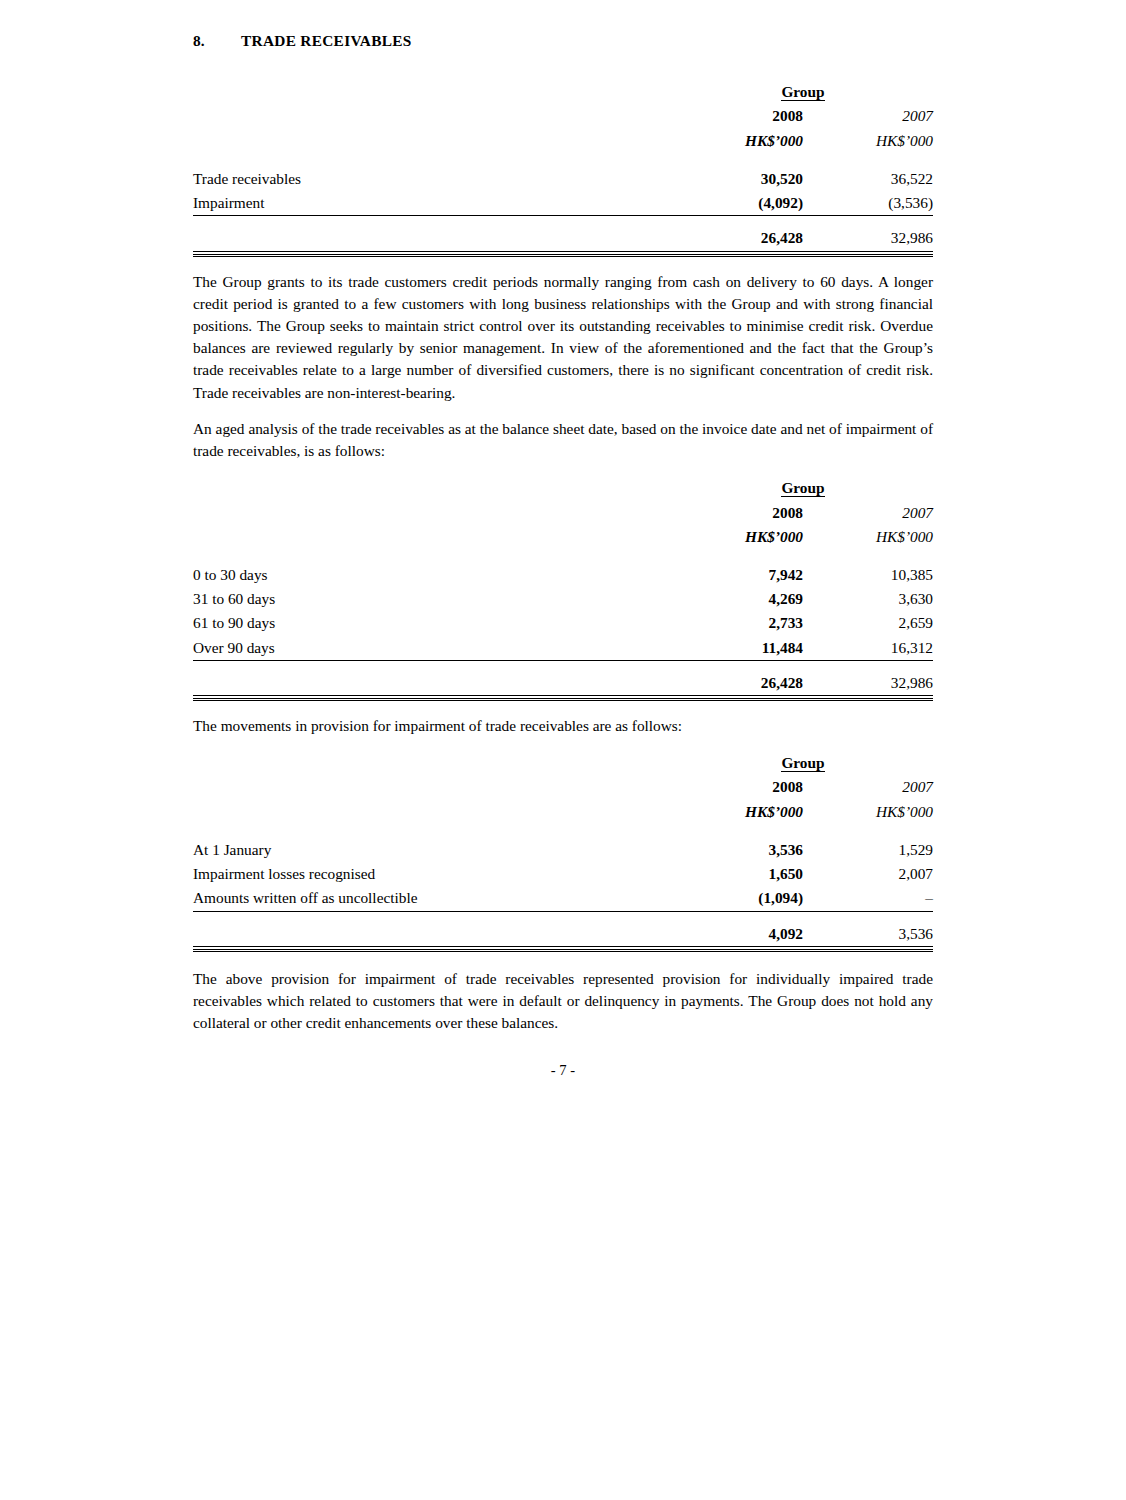8.
TRADE RECEIVABLES
| | Group |
| | 2008 | 2007 |
| | HK$’000 | HK$’000 |
| Trade receivables | 30,520 | 36,522 |
| Impairment | (4,092) | (3,536) |
| | 26,428 | 32,986 |
The Group grants to its trade customers credit periods normally ranging from cash on delivery to 60 days. A longer credit period is granted to a few customers with long business relationships with the Group and with strong financial positions. The Group seeks to maintain strict control over its outstanding receivables to minimise credit risk. Overdue balances are reviewed regularly by senior management. In view of the aforementioned and the fact that the Group’s trade receivables relate to a large number of diversified customers, there is no significant concentration of credit risk. Trade receivables are non-interest-bearing.
An aged analysis of the trade receivables as at the balance sheet date, based on the invoice date and net of impairment of trade receivables, is as follows:
| | Group |
| | 2008 | 2007 |
| | HK$’000 | HK$’000 |
| 0 to 30 days | 7,942 | 10,385 |
| 31 to 60 days | 4,269 | 3,630 |
| 61 to 90 days | 2,733 | 2,659 |
| Over 90 days | 11,484 | 16,312 |
| | 26,428 | 32,986 |
The movements in provision for impairment of trade receivables are as follows:
| | Group |
| | 2008 | 2007 |
| | HK$’000 | HK$’000 |
| At 1 January | 3,536 | 1,529 |
| Impairment losses recognised | 1,650 | 2,007 |
| Amounts written off as uncollectible | (1,094) | – |
| | 4,092 | 3,536 |
The above provision for impairment of trade receivables represented provision for individually impaired trade receivables which related to customers that were in default or delinquency in payments. The Group does not hold any collateral or other credit enhancements over these balances.
- 7 -